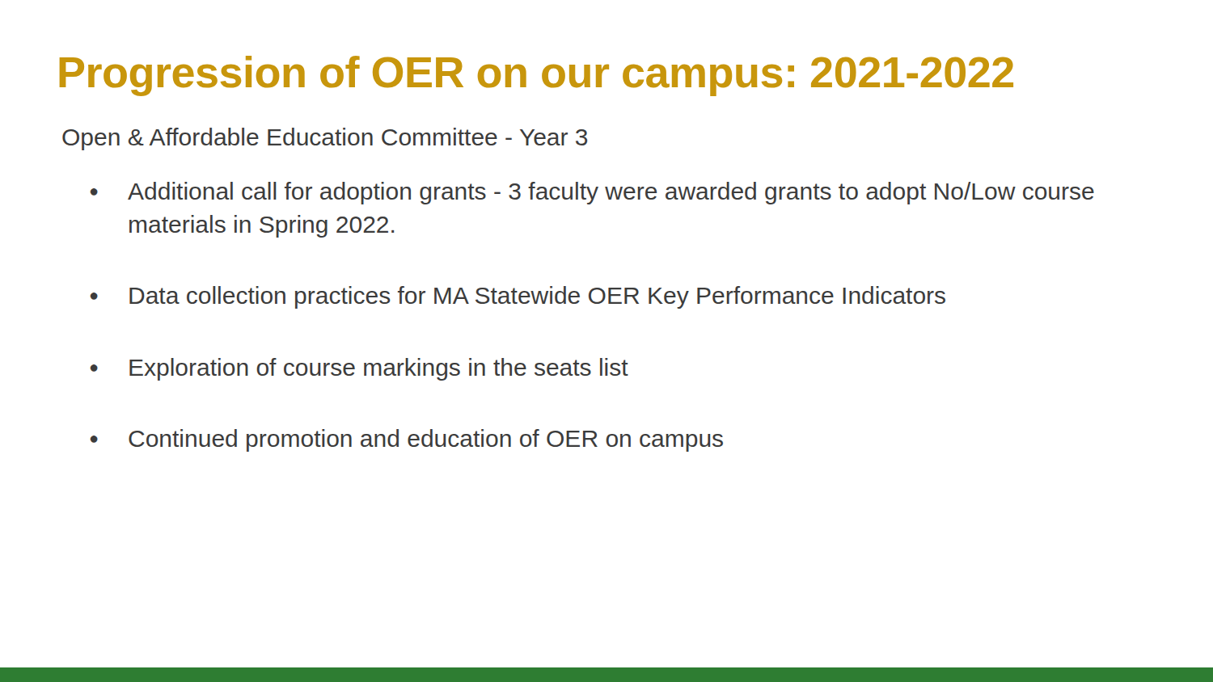Progression of OER on our campus: 2021-2022
Open & Affordable Education Committee - Year 3
Additional call for adoption grants - 3 faculty were awarded grants to adopt No/Low course materials in Spring 2022.
Data collection practices for MA Statewide OER Key Performance Indicators
Exploration of course markings in the seats list
Continued promotion and education of OER on campus